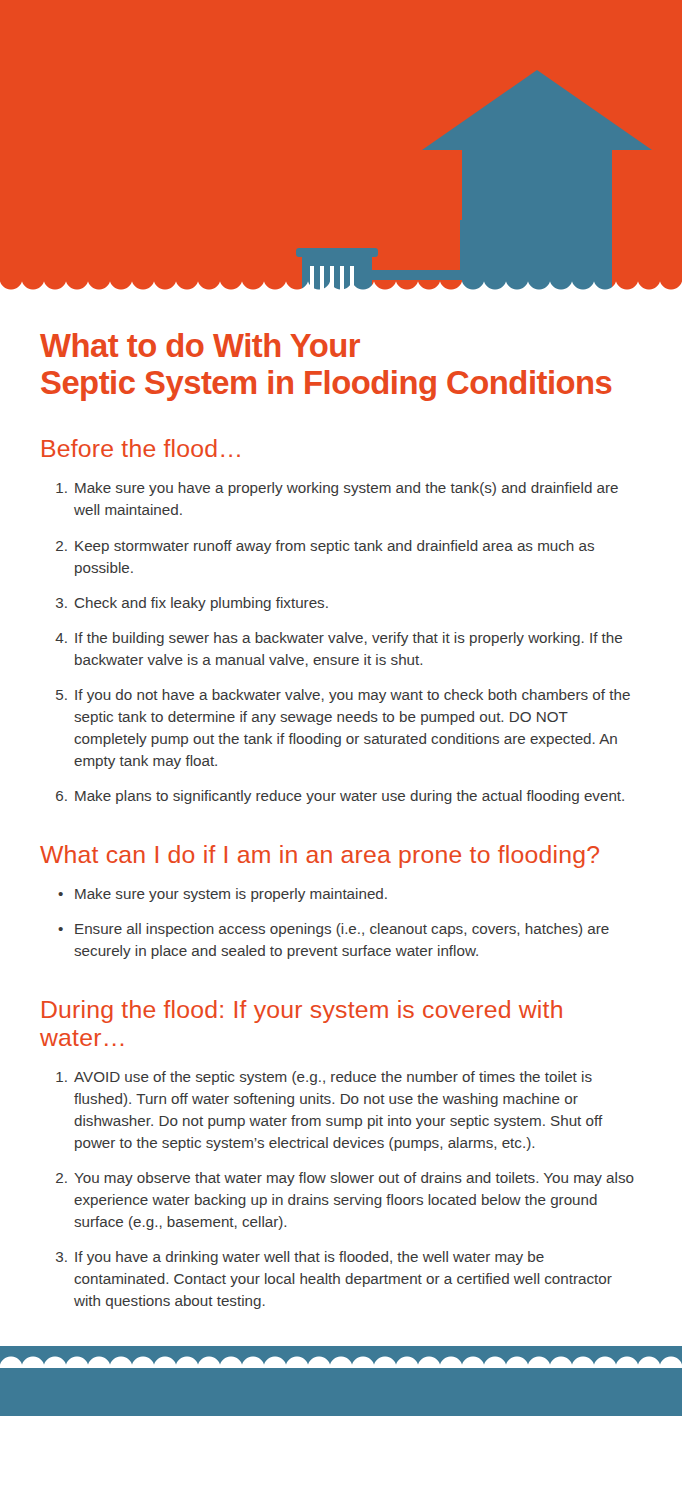What to do With Your
Septic System in Flooding Conditions
Before the flood…
Make sure you have a properly working system and the tank(s) and drainfield are well maintained.
Keep stormwater runoff away from septic tank and drainfield area as much as possible.
Check and fix leaky plumbing fixtures.
If the building sewer has a backwater valve, verify that it is properly working. If the backwater valve is a manual valve, ensure it is shut.
If you do not have a backwater valve, you may want to check both chambers of the septic tank to determine if any sewage needs to be pumped out. DO NOT completely pump out the tank if flooding or saturated conditions are expected. An empty tank may float.
Make plans to significantly reduce your water use during the actual flooding event.
What can I do if I am in an area prone to flooding?
Make sure your system is properly maintained.
Ensure all inspection access openings (i.e., cleanout caps, covers, hatches) are securely in place and sealed to prevent surface water inflow.
During the flood: If your system is covered with water…
AVOID use of the septic system (e.g., reduce the number of times the toilet is flushed). Turn off water softening units. Do not use the washing machine or dishwasher. Do not pump water from sump pit into your septic system. Shut off power to the septic system’s electrical devices (pumps, alarms, etc.).
You may observe that water may flow slower out of drains and toilets. You may also experience water backing up in drains serving floors located below the ground surface (e.g., basement, cellar).
If you have a drinking water well that is flooded, the well water may be contaminated. Contact your local health department or a certified well contractor with questions about testing.